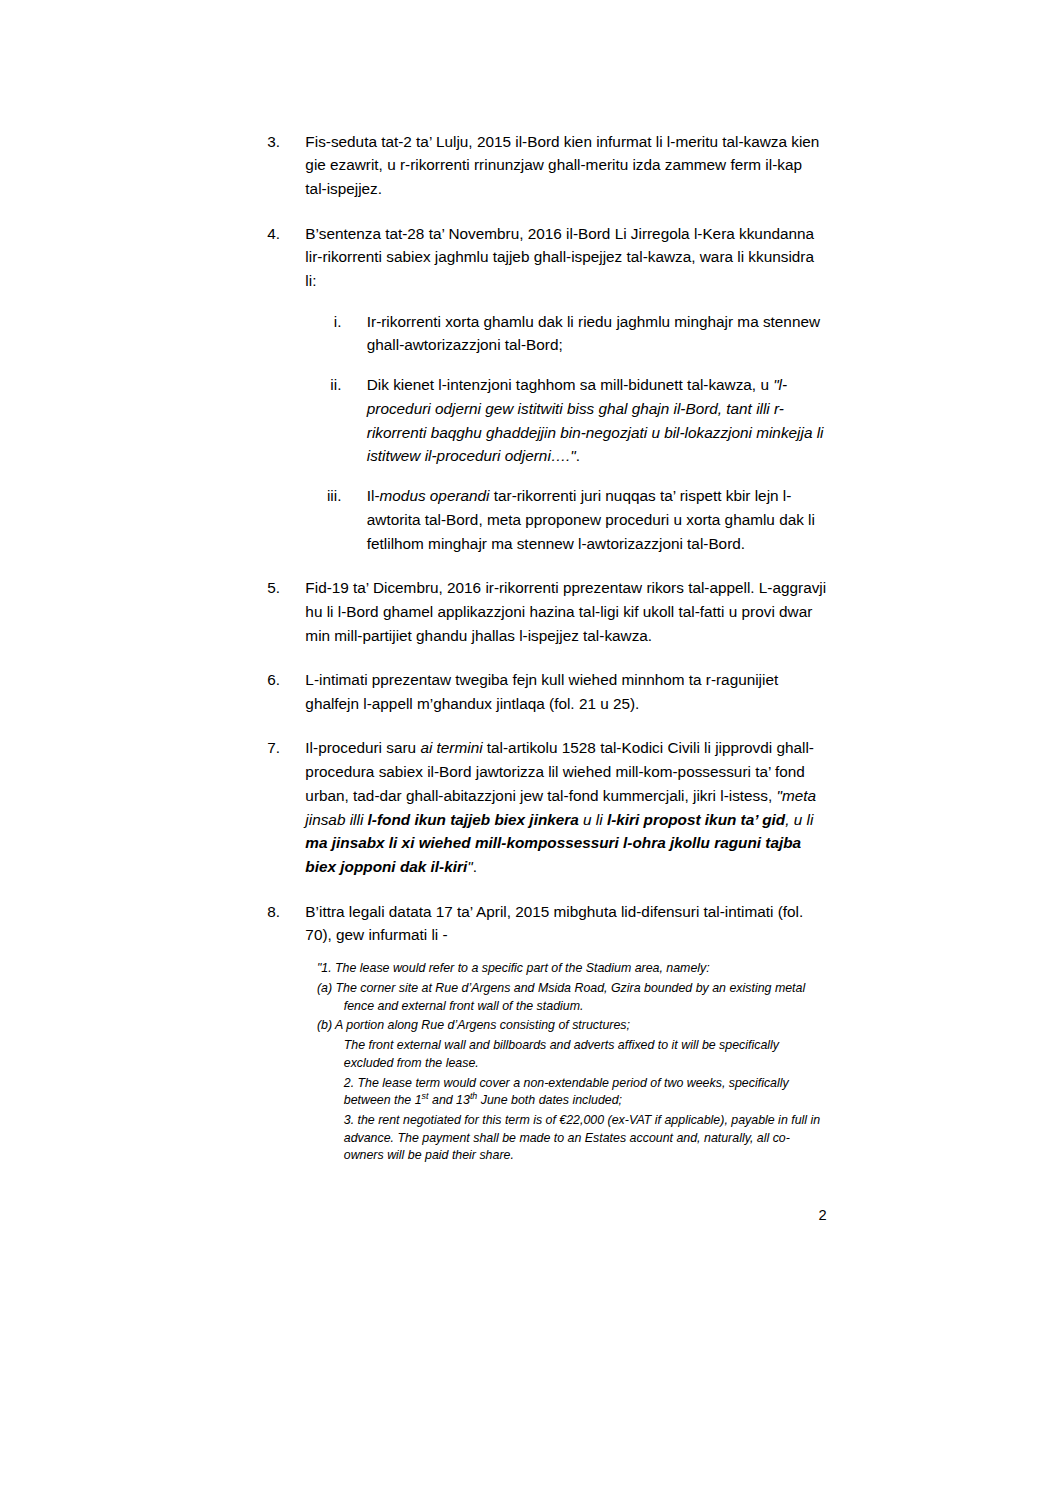Fis-seduta tat-2 ta’ Lulju, 2015 il-Bord kien infurmat li l-meritu tal-kawza kien gie ezawrit, u r-rikorrenti rrinunzjaw ghall-meritu izda zammew ferm il-kap tal-ispejjez.
B’sentenza tat-28 ta’ Novembru, 2016 il-Bord Li Jirregola l-Kera kkundanna lir-rikorrenti sabiex jaghmlu tajjeb ghall-ispejjez tal-kawza, wara li kkunsidra li:
Ir-rikorrenti xorta ghamlu dak li riedu jaghmlu minghajr ma stennew ghall-awtorizazzjoni tal-Bord;
Dik kienet l-intenzjoni taghhom sa mill-bidunett tal-kawza, u "l-proceduri odjerni gew istitwiti biss ghal ghajn il-Bord, tant illi r-rikorrenti baqghu ghaddejjin bin-negozjati u bil-lokazzjoni minkejja li istitwew il-proceduri odjerni….".
Il-modus operandi tar-rikorrenti juri nuqqas ta’ rispett kbir lejn l-awtorita tal-Bord, meta pproponew proceduri u xorta ghamlu dak li fetlilhom minghajr ma stennew l-awtorizazzjoni tal-Bord.
Fid-19 ta’ Dicembru, 2016 ir-rikorrenti pprezentaw rikors tal-appell. L-aggravji hu li l-Bord ghamel applikazzjoni hazina tal-ligi kif ukoll tal-fatti u provi dwar min mill-partijiet ghandu jhallas l-ispejjez tal-kawza.
L-intimati pprezentaw twegiba fejn kull wiehed minnhom ta r-ragunijiet ghalfejn l-appell m’ghandux jintlaqa (fol. 21 u 25).
Il-proceduri saru ai termini tal-artikolu 1528 tal-Kodici Civili li jipprovdi ghall-procedura sabiex il-Bord jawtorizza lil wiehed mill-kom-possessuri ta’ fond urban, tad-dar ghall-abitazzjoni jew tal-fond kummercjali, jikri l-istess, "meta jinsab illi l-fond ikun tajjeb biex jinkera u li l-kiri propost ikun ta’ gid, u li ma jinsabx li xi wiehed mill-kompossessuri l-ohra jkollu raguni tajba biex jopponi dak il-kiri".
B’ittra legali datata 17 ta’ April, 2015 mibghuta lid-difensuri tal-intimati (fol. 70), gew infurmati li -
"1. The lease would refer to a specific part of the Stadium area, namely:
(a) The corner site at Rue d’Argens and Msida Road, Gzira bounded by an existing metal fence and external front wall of the stadium.
(b) A portion along Rue d’Argens consisting of structures;
The front external wall and billboards and adverts affixed to it will be specifically excluded from the lease.
2. The lease term would cover a non-extendable period of two weeks, specifically between the 1st and 13th June both dates included;
3. the rent negotiated for this term is of €22,000 (ex-VAT if applicable), payable in full in advance. The payment shall be made to an Estates account and, naturally, all co-owners will be paid their share.
2